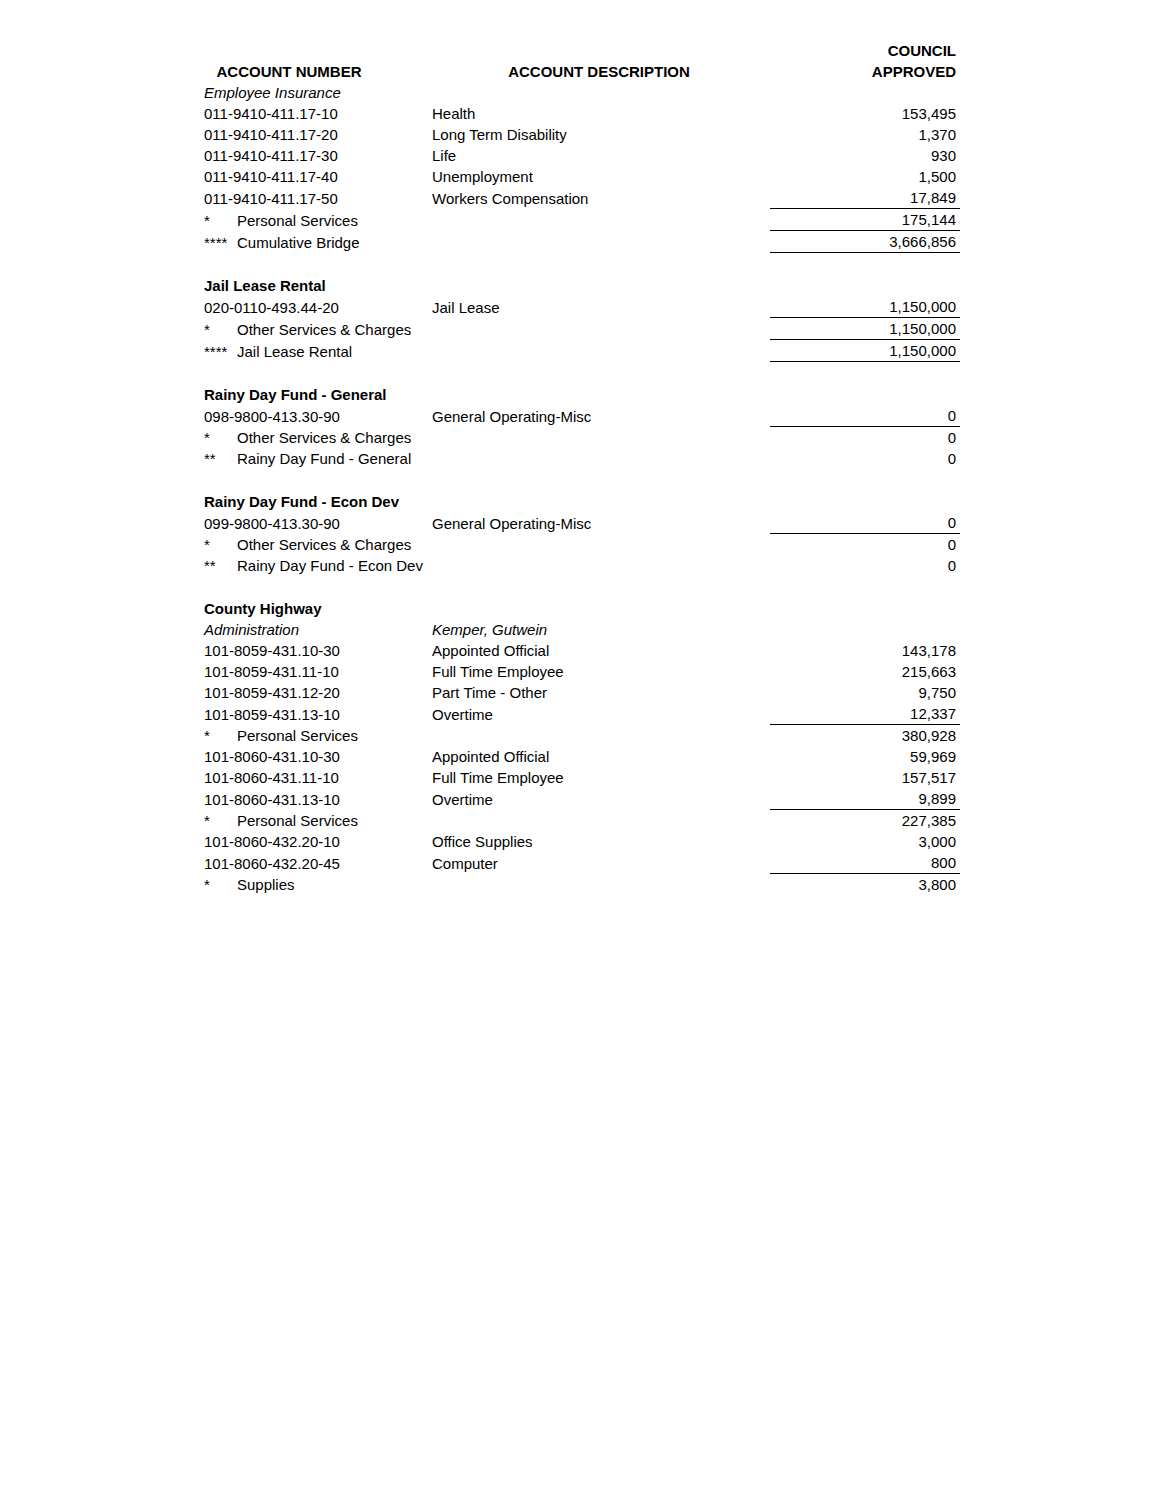| | | COUNCIL |
| --- | --- | --- |
| ACCOUNT NUMBER | ACCOUNT DESCRIPTION | APPROVED |
| Employee Insurance | | |
| 011-9410-411.17-10 | Health | 153,495 |
| 011-9410-411.17-20 | Long Term Disability | 1,370 |
| 011-9410-411.17-30 | Life | 930 |
| 011-9410-411.17-40 | Unemployment | 1,500 |
| 011-9410-411.17-50 | Workers Compensation | 17,849 |
| * Personal Services | | 175,144 |
| **** Cumulative Bridge | | 3,666,856 |
| Jail Lease Rental | | |
| 020-0110-493.44-20 | Jail Lease | 1,150,000 |
| * Other Services & Charges | | 1,150,000 |
| **** Jail Lease Rental | | 1,150,000 |
| Rainy Day Fund - General | | |
| 098-9800-413.30-90 | General Operating-Misc | 0 |
| * Other Services & Charges | | 0 |
| ** Rainy Day Fund - General | | 0 |
| Rainy Day Fund - Econ Dev | | |
| 099-9800-413.30-90 | General Operating-Misc | 0 |
| * Other Services & Charges | | 0 |
| ** Rainy Day Fund - Econ Dev | | 0 |
| County Highway | | |
| Administration | Kemper, Gutwein | |
| 101-8059-431.10-30 | Appointed Official | 143,178 |
| 101-8059-431.11-10 | Full Time Employee | 215,663 |
| 101-8059-431.12-20 | Part Time - Other | 9,750 |
| 101-8059-431.13-10 | Overtime | 12,337 |
| * Personal Services | | 380,928 |
| 101-8060-431.10-30 | Appointed Official | 59,969 |
| 101-8060-431.11-10 | Full Time Employee | 157,517 |
| 101-8060-431.13-10 | Overtime | 9,899 |
| * Personal Services | | 227,385 |
| 101-8060-432.20-10 | Office Supplies | 3,000 |
| 101-8060-432.20-45 | Computer | 800 |
| * Supplies | | 3,800 |